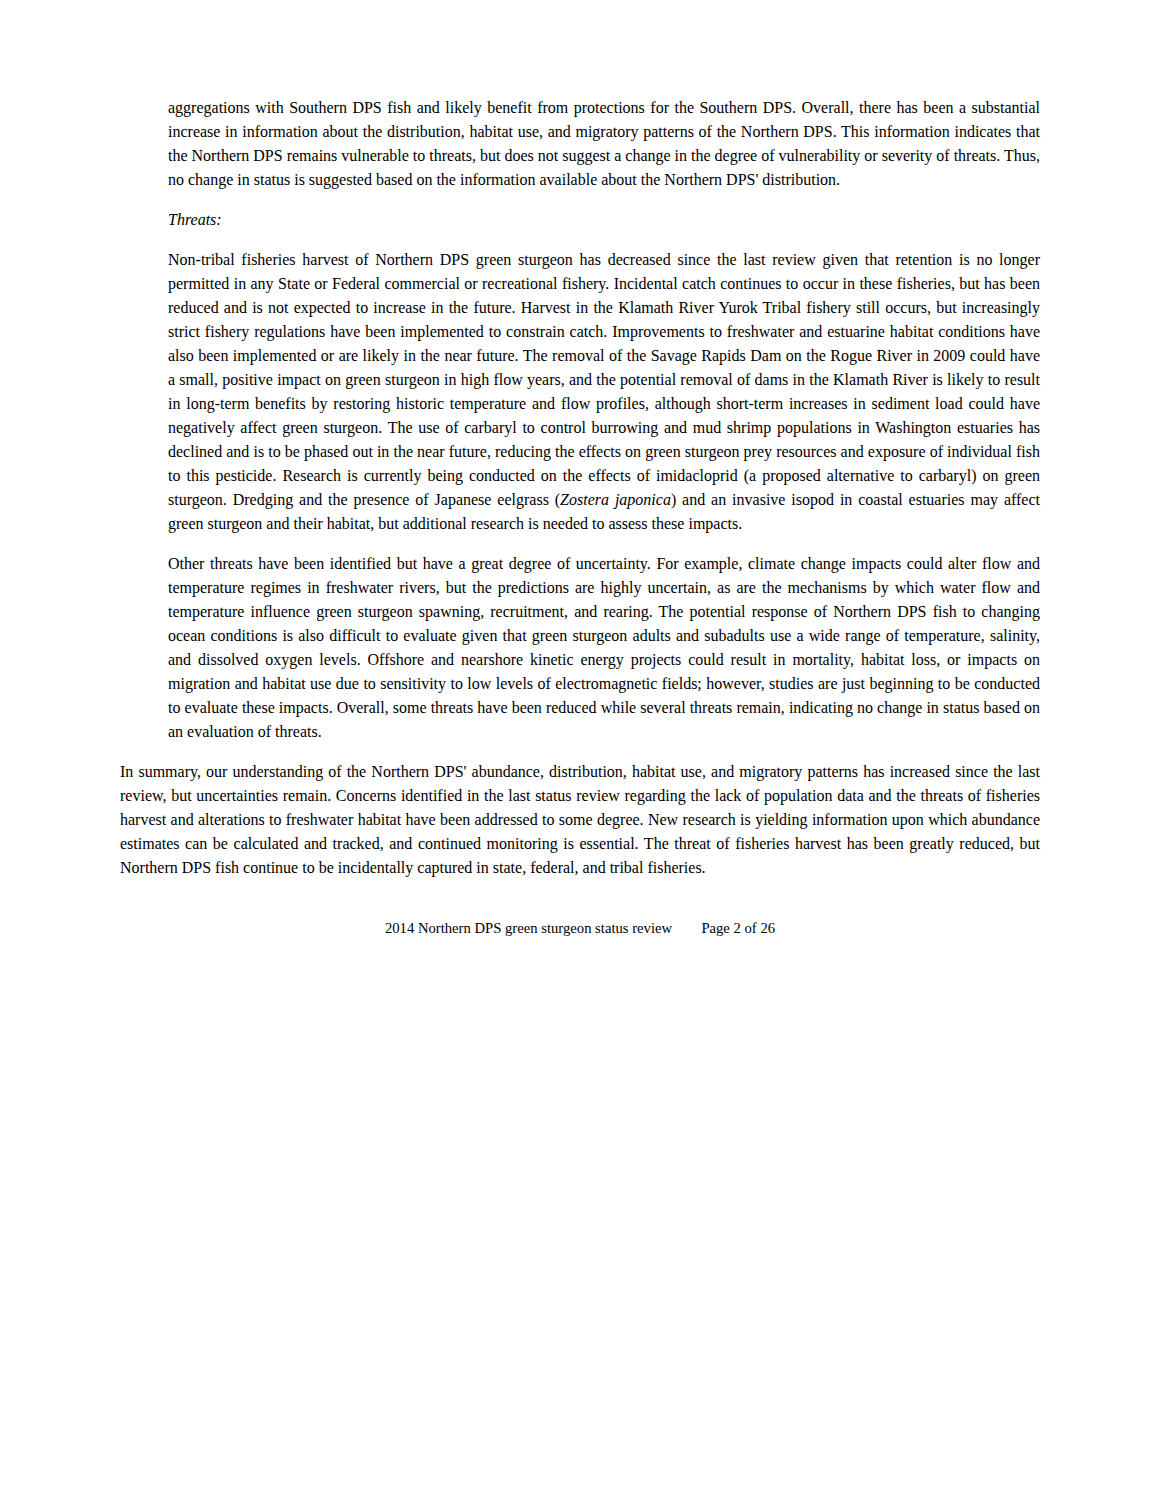aggregations with Southern DPS fish and likely benefit from protections for the Southern DPS. Overall, there has been a substantial increase in information about the distribution, habitat use, and migratory patterns of the Northern DPS. This information indicates that the Northern DPS remains vulnerable to threats, but does not suggest a change in the degree of vulnerability or severity of threats. Thus, no change in status is suggested based on the information available about the Northern DPS' distribution.
Threats:
Non-tribal fisheries harvest of Northern DPS green sturgeon has decreased since the last review given that retention is no longer permitted in any State or Federal commercial or recreational fishery. Incidental catch continues to occur in these fisheries, but has been reduced and is not expected to increase in the future. Harvest in the Klamath River Yurok Tribal fishery still occurs, but increasingly strict fishery regulations have been implemented to constrain catch. Improvements to freshwater and estuarine habitat conditions have also been implemented or are likely in the near future. The removal of the Savage Rapids Dam on the Rogue River in 2009 could have a small, positive impact on green sturgeon in high flow years, and the potential removal of dams in the Klamath River is likely to result in long-term benefits by restoring historic temperature and flow profiles, although short-term increases in sediment load could have negatively affect green sturgeon. The use of carbaryl to control burrowing and mud shrimp populations in Washington estuaries has declined and is to be phased out in the near future, reducing the effects on green sturgeon prey resources and exposure of individual fish to this pesticide. Research is currently being conducted on the effects of imidacloprid (a proposed alternative to carbaryl) on green sturgeon. Dredging and the presence of Japanese eelgrass (Zostera japonica) and an invasive isopod in coastal estuaries may affect green sturgeon and their habitat, but additional research is needed to assess these impacts.
Other threats have been identified but have a great degree of uncertainty. For example, climate change impacts could alter flow and temperature regimes in freshwater rivers, but the predictions are highly uncertain, as are the mechanisms by which water flow and temperature influence green sturgeon spawning, recruitment, and rearing. The potential response of Northern DPS fish to changing ocean conditions is also difficult to evaluate given that green sturgeon adults and subadults use a wide range of temperature, salinity, and dissolved oxygen levels. Offshore and nearshore kinetic energy projects could result in mortality, habitat loss, or impacts on migration and habitat use due to sensitivity to low levels of electromagnetic fields; however, studies are just beginning to be conducted to evaluate these impacts. Overall, some threats have been reduced while several threats remain, indicating no change in status based on an evaluation of threats.
In summary, our understanding of the Northern DPS' abundance, distribution, habitat use, and migratory patterns has increased since the last review, but uncertainties remain. Concerns identified in the last status review regarding the lack of population data and the threats of fisheries harvest and alterations to freshwater habitat have been addressed to some degree. New research is yielding information upon which abundance estimates can be calculated and tracked, and continued monitoring is essential. The threat of fisheries harvest has been greatly reduced, but Northern DPS fish continue to be incidentally captured in state, federal, and tribal fisheries.
2014 Northern DPS green sturgeon status reviewPage 2 of 26